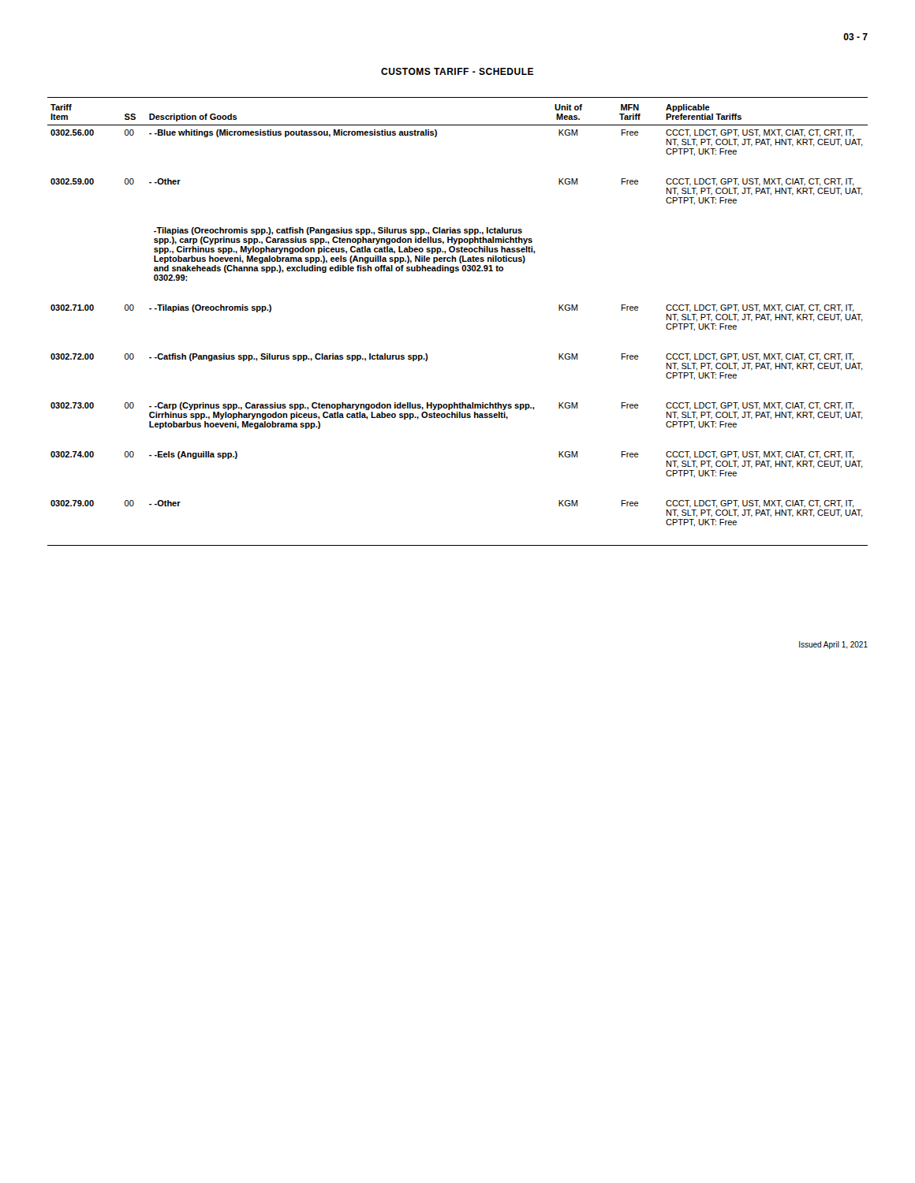03 - 7
CUSTOMS TARIFF - SCHEDULE
| Tariff Item | SS | Description of Goods | Unit of Meas. | MFN Tariff | Applicable Preferential Tariffs |
| --- | --- | --- | --- | --- | --- |
| 0302.56.00 | 00 | - -Blue whitings (Micromesistius poutassou, Micromesistius australis) | KGM | Free | CCCT, LDCT, GPT, UST, MXT, CIAT, CT, CRT, IT, NT, SLT, PT, COLT, JT, PAT, HNT, KRT, CEUT, UAT, CPTPT, UKT: Free |
| 0302.59.00 | 00 | - -Other | KGM | Free | CCCT, LDCT, GPT, UST, MXT, CIAT, CT, CRT, IT, NT, SLT, PT, COLT, JT, PAT, HNT, KRT, CEUT, UAT, CPTPT, UKT: Free |
| | | -Tilapias (Oreochromis spp.), catfish (Pangasius spp., Silurus spp., Clarias spp., Ictalurus spp.), carp (Cyprinus spp., Carassius spp., Ctenopharyngodon idellus, Hypophthalmichthys spp., Cirrhinus spp., Mylopharyngodon piceus, Catla catla, Labeo spp., Osteochilus hasselti, Leptobarbus hoeveni, Megalobrama spp.), eels (Anguilla spp.), Nile perch (Lates niloticus) and snakeheads (Channa spp.), excluding edible fish offal of subheadings 0302.91 to 0302.99: | | | |
| 0302.71.00 | 00 | - -Tilapias (Oreochromis spp.) | KGM | Free | CCCT, LDCT, GPT, UST, MXT, CIAT, CT, CRT, IT, NT, SLT, PT, COLT, JT, PAT, HNT, KRT, CEUT, UAT, CPTPT, UKT: Free |
| 0302.72.00 | 00 | - -Catfish (Pangasius spp., Silurus spp., Clarias spp., Ictalurus spp.) | KGM | Free | CCCT, LDCT, GPT, UST, MXT, CIAT, CT, CRT, IT, NT, SLT, PT, COLT, JT, PAT, HNT, KRT, CEUT, UAT, CPTPT, UKT: Free |
| 0302.73.00 | 00 | - -Carp (Cyprinus spp., Carassius spp., Ctenopharyngodon idellus, Hypophthalmichthys spp., Cirrhinus spp., Mylopharyngodon piceus, Catla catla, Labeo spp., Osteochilus hasselti, Leptobarbus hoeveni, Megalobrama spp.) | KGM | Free | CCCT, LDCT, GPT, UST, MXT, CIAT, CT, CRT, IT, NT, SLT, PT, COLT, JT, PAT, HNT, KRT, CEUT, UAT, CPTPT, UKT: Free |
| 0302.74.00 | 00 | - -Eels (Anguilla spp.) | KGM | Free | CCCT, LDCT, GPT, UST, MXT, CIAT, CT, CRT, IT, NT, SLT, PT, COLT, JT, PAT, HNT, KRT, CEUT, UAT, CPTPT, UKT: Free |
| 0302.79.00 | 00 | - -Other | KGM | Free | CCCT, LDCT, GPT, UST, MXT, CIAT, CT, CRT, IT, NT, SLT, PT, COLT, JT, PAT, HNT, KRT, CEUT, UAT, CPTPT, UKT: Free |
Issued April 1, 2021